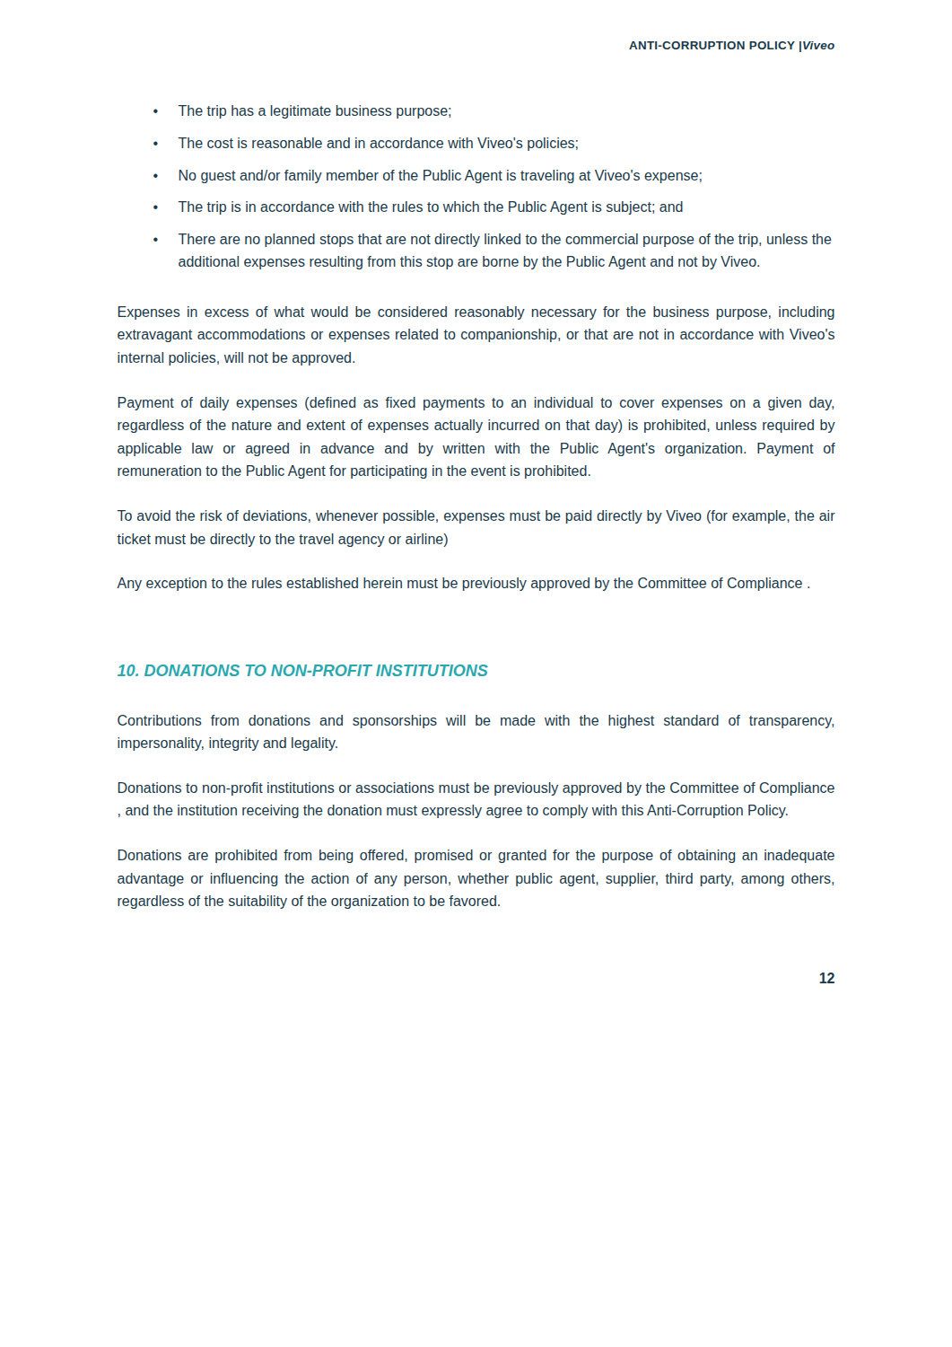ANTI-CORRUPTION POLICY |Viveo
The trip has a legitimate business purpose;
The cost is reasonable and in accordance with Viveo's policies;
No guest and/or family member of the Public Agent is traveling at Viveo's expense;
The trip is in accordance with the rules to which the Public Agent is subject; and
There are no planned stops that are not directly linked to the commercial purpose of the trip, unless the additional expenses resulting from this stop are borne by the Public Agent and not by Viveo.
Expenses in excess of what would be considered reasonably necessary for the business purpose, including extravagant accommodations or expenses related to companionship, or that are not in accordance with Viveo's internal policies, will not be approved.
Payment of daily expenses (defined as fixed payments to an individual to cover expenses on a given day, regardless of the nature and extent of expenses actually incurred on that day) is prohibited, unless required by applicable law or agreed in advance and by written with the Public Agent's organization. Payment of remuneration to the Public Agent for participating in the event is prohibited.
To avoid the risk of deviations, whenever possible, expenses must be paid directly by Viveo (for example, the air ticket must be directly to the travel agency or airline)
Any exception to the rules established herein must be previously approved by the Committee of Compliance .
10. DONATIONS TO NON-PROFIT INSTITUTIONS
Contributions from donations and sponsorships will be made with the highest standard of transparency, impersonality, integrity and legality.
Donations to non-profit institutions or associations must be previously approved by the Committee of Compliance , and the institution receiving the donation must expressly agree to comply with this Anti-Corruption Policy.
Donations are prohibited from being offered, promised or granted for the purpose of obtaining an inadequate advantage or influencing the action of any person, whether public agent, supplier, third party, among others, regardless of the suitability of the organization to be favored.
12